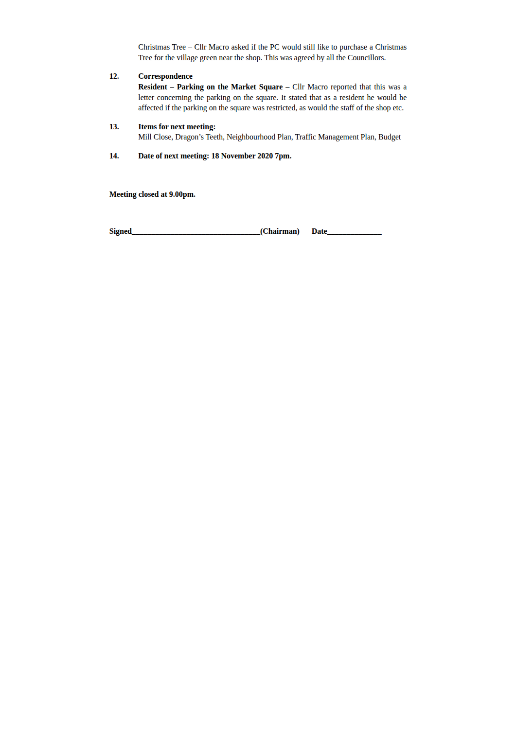Christmas Tree – Cllr Macro asked if the PC would still like to purchase a Christmas Tree for the village green near the shop. This was agreed by all the Councillors.
12.
Correspondence
Resident – Parking on the Market Square – Cllr Macro reported that this was a letter concerning the parking on the square. It stated that as a resident he would be affected if the parking on the square was restricted, as would the staff of the shop etc.
13.
Items for next meeting:
Mill Close, Dragon’s Teeth, Neighbourhood Plan, Traffic Management Plan, Budget
14.
Date of next meeting: 18 November 2020 7pm.
Meeting closed at 9.00pm.
Signed_________________________________(Chairman) Date______________